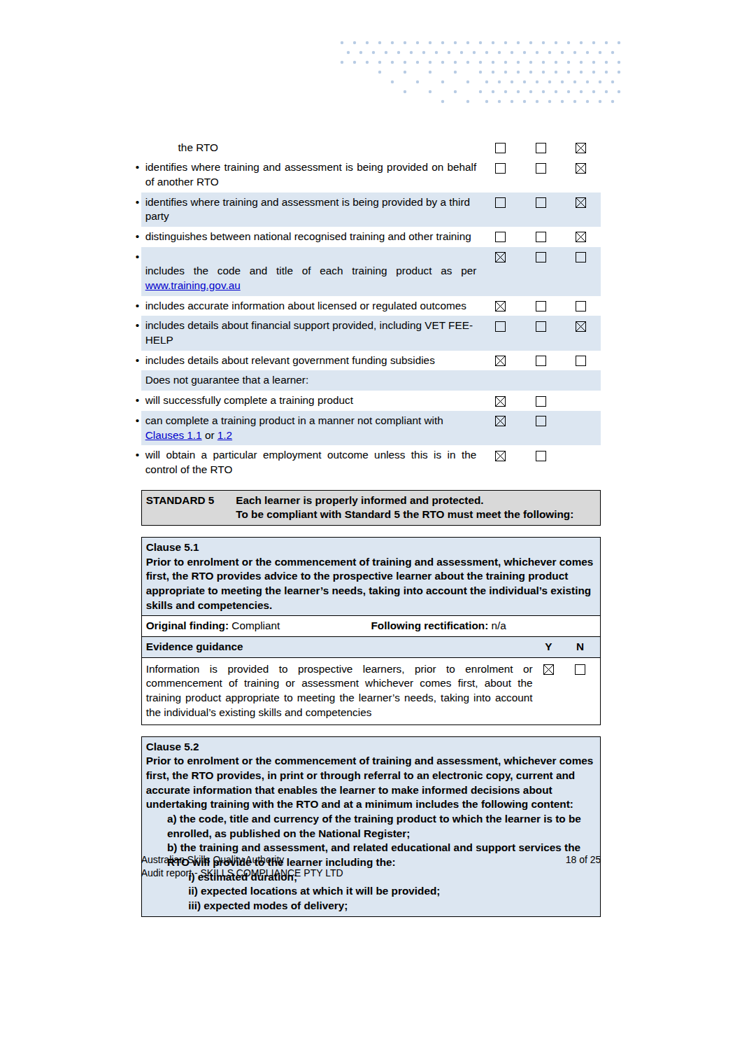| the RTO | | | |
| • identifies where training and assessment is being provided on behalf of another RTO | | | |
| • identifies where training and assessment is being provided by a third party | | | |
| • distinguishes between national recognised training and other training | | | |
| • includes the code and title of each training product as per www.training.gov.au | | | |
| • includes accurate information about licensed or regulated outcomes | | | |
| • includes details about financial support provided, including VET FEE-HELP | | | |
| • includes details about relevant government funding subsidies | | | |
| Does not guarantee that a learner: | | | |
| • will successfully complete a training product | | | |
| • can complete a training product in a manner not compliant with Clauses 1.1 or 1.2 | | | |
| • will obtain a particular employment outcome unless this is in the control of the RTO | | | |
| STANDARD 5 | Each learner is properly informed and protected. To be compliant with Standard 5 the RTO must meet the following: |
Clause 5.1
Prior to enrolment or the commencement of training and assessment, whichever comes first, the RTO provides advice to the prospective learner about the training product appropriate to meeting the learner’s needs, taking into account the individual’s existing skills and competencies.
| Original finding: Compliant | Following rectification: n/a |
| Evidence guidance | Y | N |
| Information is provided to prospective learners, prior to enrolment or commencement of training or assessment whichever comes first, about the training product appropriate to meeting the learner’s needs, taking into account the individual’s existing skills and competencies | | |
Clause 5.2
Prior to enrolment or the commencement of training and assessment, whichever comes first, the RTO provides, in print or through referral to an electronic copy, current and accurate information that enables the learner to make informed decisions about undertaking training with the RTO and at a minimum includes the following content:
a) the code, title and currency of the training product to which the learner is to be enrolled, as published on the National Register;
b) the training and assessment, and related educational and support services the RTO will provide to the learner including the:
i) estimated duration;
ii) expected locations at which it will be provided;
iii) expected modes of delivery;
| Australian Skills Quality Authority | 18 of 25 |
| Audit report - SKILLS COMPLIANCE PTY LTD | |